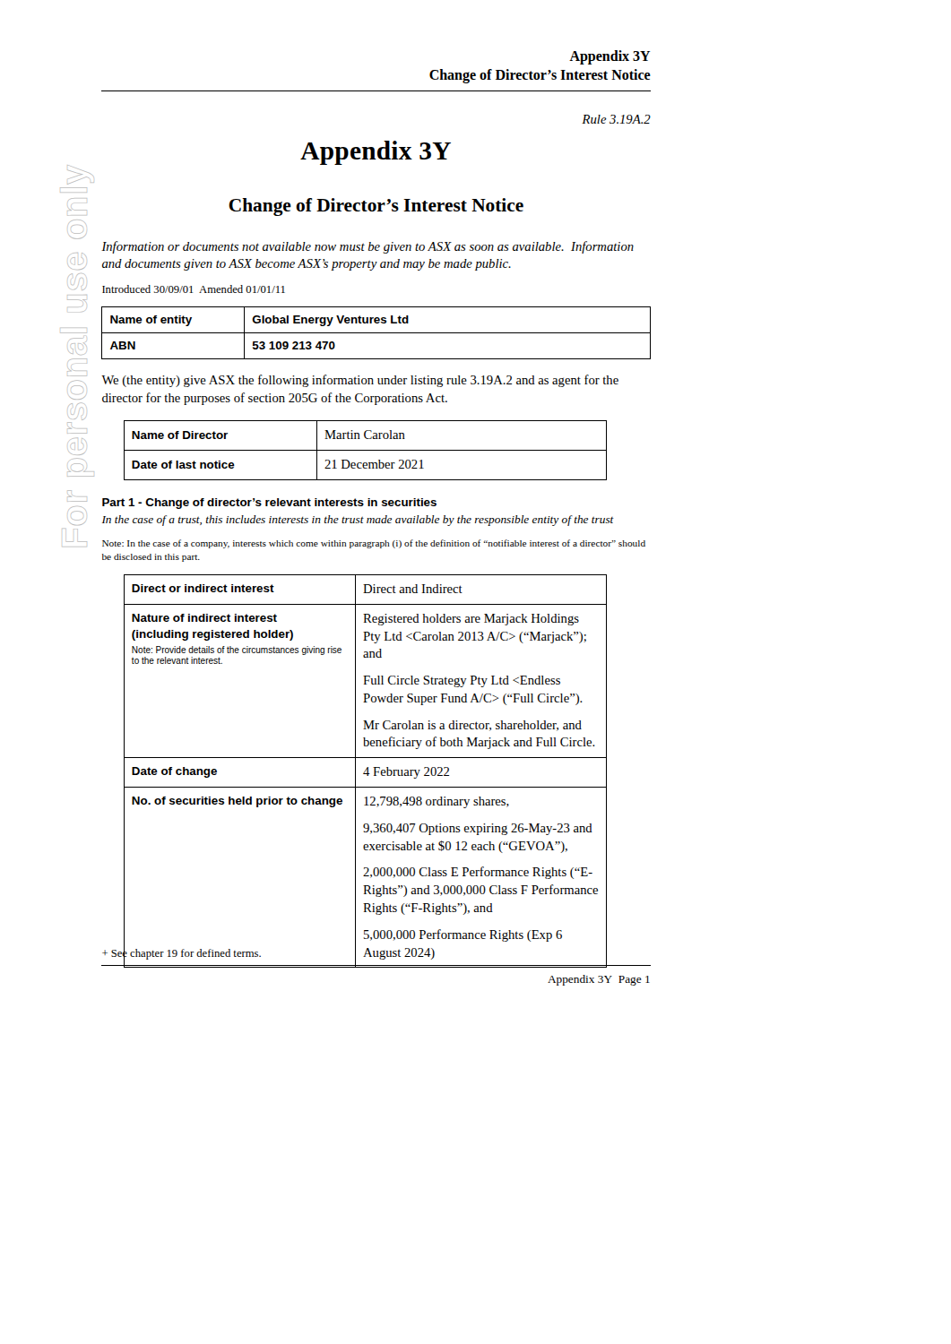For personal use only
Appendix 3Y
Change of Director’s Interest Notice
Rule 3.19A.2
Appendix 3Y
Change of Director’s Interest Notice
Information or documents not available now must be given to ASX as soon as available. Information and documents given to ASX become ASX’s property and may be made public.
Introduced 30/09/01 Amended 01/01/11
| Name of entity | Global Energy Ventures Ltd |
| ABN | 53 109 213 470 |
We (the entity) give ASX the following information under listing rule 3.19A.2 and as agent for the director for the purposes of section 205G of the Corporations Act.
| Name of Director | Martin Carolan |
| Date of last notice | 21 December 2021 |
Part 1 - Change of director’s relevant interests in securities
In the case of a trust, this includes interests in the trust made available by the responsible entity of the trust
Note: In the case of a company, interests which come within paragraph (i) of the definition of “notifiable interest of a director” should be disclosed in this part.
| Direct or indirect interest | Direct and Indirect |
| Nature of indirect interest (including registered holder) Note: Provide details of the circumstances giving rise to the relevant interest. | Registered holders are Marjack Holdings Pty Ltd <Carolan 2013 A/C> (“Marjack”); and Full Circle Strategy Pty Ltd <Endless Powder Super Fund A/C> (“Full Circle”). Mr Carolan is a director, shareholder, and beneficiary of both Marjack and Full Circle. |
| Date of change | 4 February 2022 |
| No. of securities held prior to change | 12,798,498 ordinary shares, 9,360,407 Options expiring 26-May-23 and exercisable at $0 12 each (“GEVOA”), 2,000,000 Class E Performance Rights (“E-Rights”) and 3,000,000 Class F Performance Rights (“F-Rights”), and 5,000,000 Performance Rights (Exp 6 August 2024) |
+ See chapter 19 for defined terms.
Appendix 3Y Page 1